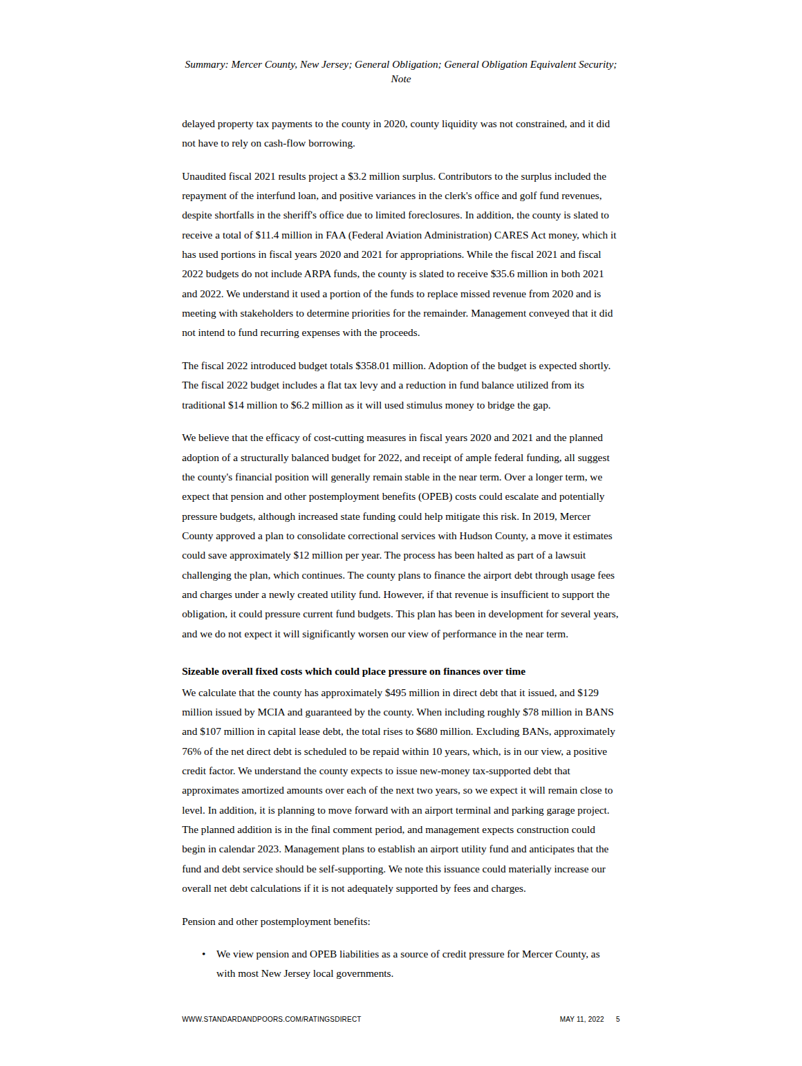Summary: Mercer County, New Jersey; General Obligation; General Obligation Equivalent Security; Note
delayed property tax payments to the county in 2020, county liquidity was not constrained, and it did not have to rely on cash-flow borrowing.
Unaudited fiscal 2021 results project a $3.2 million surplus. Contributors to the surplus included the repayment of the interfund loan, and positive variances in the clerk's office and golf fund revenues, despite shortfalls in the sheriff's office due to limited foreclosures. In addition, the county is slated to receive a total of $11.4 million in FAA (Federal Aviation Administration) CARES Act money, which it has used portions in fiscal years 2020 and 2021 for appropriations. While the fiscal 2021 and fiscal 2022 budgets do not include ARPA funds, the county is slated to receive $35.6 million in both 2021 and 2022. We understand it used a portion of the funds to replace missed revenue from 2020 and is meeting with stakeholders to determine priorities for the remainder. Management conveyed that it did not intend to fund recurring expenses with the proceeds.
The fiscal 2022 introduced budget totals $358.01 million. Adoption of the budget is expected shortly. The fiscal 2022 budget includes a flat tax levy and a reduction in fund balance utilized from its traditional $14 million to $6.2 million as it will used stimulus money to bridge the gap.
We believe that the efficacy of cost-cutting measures in fiscal years 2020 and 2021 and the planned adoption of a structurally balanced budget for 2022, and receipt of ample federal funding, all suggest the county's financial position will generally remain stable in the near term. Over a longer term, we expect that pension and other postemployment benefits (OPEB) costs could escalate and potentially pressure budgets, although increased state funding could help mitigate this risk. In 2019, Mercer County approved a plan to consolidate correctional services with Hudson County, a move it estimates could save approximately $12 million per year. The process has been halted as part of a lawsuit challenging the plan, which continues. The county plans to finance the airport debt through usage fees and charges under a newly created utility fund. However, if that revenue is insufficient to support the obligation, it could pressure current fund budgets. This plan has been in development for several years, and we do not expect it will significantly worsen our view of performance in the near term.
Sizeable overall fixed costs which could place pressure on finances over time
We calculate that the county has approximately $495 million in direct debt that it issued, and $129 million issued by MCIA and guaranteed by the county. When including roughly $78 million in BANS and $107 million in capital lease debt, the total rises to $680 million. Excluding BANs, approximately 76% of the net direct debt is scheduled to be repaid within 10 years, which, is in our view, a positive credit factor. We understand the county expects to issue new-money tax-supported debt that approximates amortized amounts over each of the next two years, so we expect it will remain close to level. In addition, it is planning to move forward with an airport terminal and parking garage project. The planned addition is in the final comment period, and management expects construction could begin in calendar 2023. Management plans to establish an airport utility fund and anticipates that the fund and debt service should be self-supporting. We note this issuance could materially increase our overall net debt calculations if it is not adequately supported by fees and charges.
Pension and other postemployment benefits:
We view pension and OPEB liabilities as a source of credit pressure for Mercer County, as with most New Jersey local governments.
WWW.STANDARDANDPOORS.COM/RATINGSDIRECT MAY 11, 20225